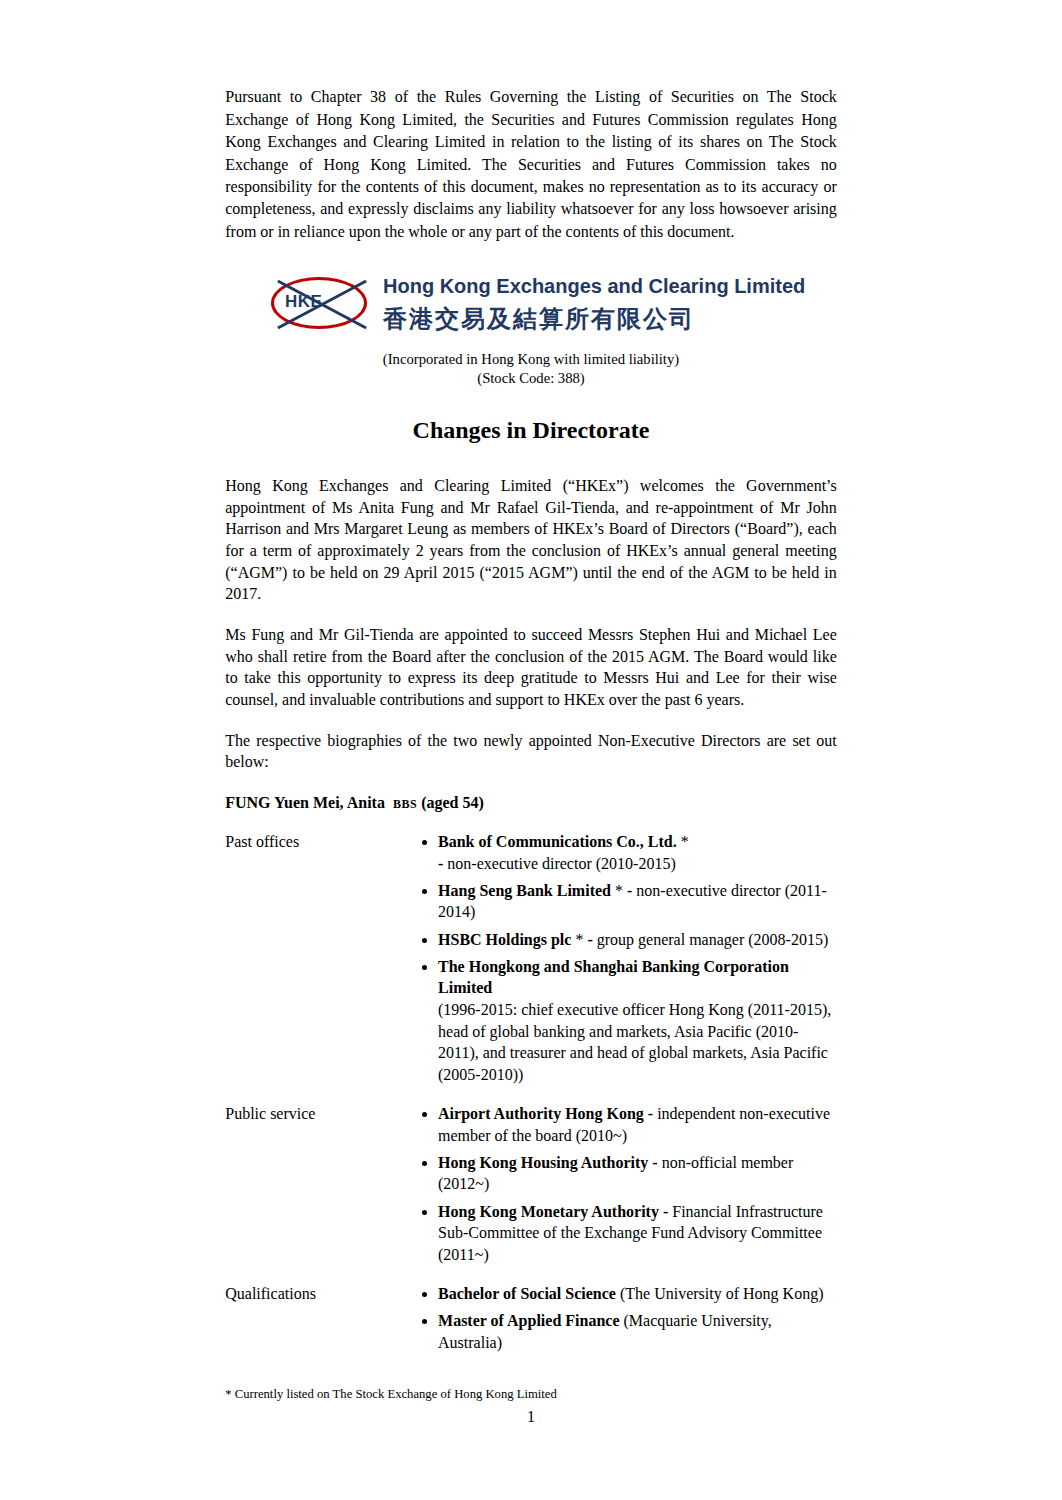Pursuant to Chapter 38 of the Rules Governing the Listing of Securities on The Stock Exchange of Hong Kong Limited, the Securities and Futures Commission regulates Hong Kong Exchanges and Clearing Limited in relation to the listing of its shares on The Stock Exchange of Hong Kong Limited. The Securities and Futures Commission takes no responsibility for the contents of this document, makes no representation as to its accuracy or completeness, and expressly disclaims any liability whatsoever for any loss howsoever arising from or in reliance upon the whole or any part of the contents of this document.
HKE
Hong Kong Exchanges and Clearing Limited
香港交易及結算所有限公司
(Incorporated in Hong Kong with limited liability)
(Stock Code: 388)
Changes in Directorate
Hong Kong Exchanges and Clearing Limited (“HKEx”) welcomes the Government’s appointment of Ms Anita Fung and Mr Rafael Gil-Tienda, and re-appointment of Mr John Harrison and Mrs Margaret Leung as members of HKEx’s Board of Directors (“Board”), each for a term of approximately 2 years from the conclusion of HKEx’s annual general meeting (“AGM”) to be held on 29 April 2015 (“2015 AGM”) until the end of the AGM to be held in 2017.
Ms Fung and Mr Gil-Tienda are appointed to succeed Messrs Stephen Hui and Michael Lee who shall retire from the Board after the conclusion of the 2015 AGM. The Board would like to take this opportunity to express its deep gratitude to Messrs Hui and Lee for their wise counsel, and invaluable contributions and support to HKEx over the past 6 years.
The respective biographies of the two newly appointed Non-Executive Directors are set out below:
FUNG Yuen Mei, Anita BBS (aged 54)
| Past offices | Bank of Communications Co., Ltd. * - non-executive director (2010-2015) Hang Seng Bank Limited * - non-executive director (2011-2014) HSBC Holdings plc * - group general manager (2008-2015) The Hongkong and Shanghai Banking Corporation Limited (1996-2015: chief executive officer Hong Kong (2011-2015), head of global banking and markets, Asia Pacific (2010-2011), and treasurer and head of global markets, Asia Pacific (2005-2010)) |
| Public service | Airport Authority Hong Kong - independent non-executive member of the board (2010~) Hong Kong Housing Authority - non-official member (2012~) Hong Kong Monetary Authority - Financial Infrastructure Sub-Committee of the Exchange Fund Advisory Committee (2011~) |
| Qualifications | Bachelor of Social Science (The University of Hong Kong) Master of Applied Finance (Macquarie University, Australia) |
* Currently listed on The Stock Exchange of Hong Kong Limited
1